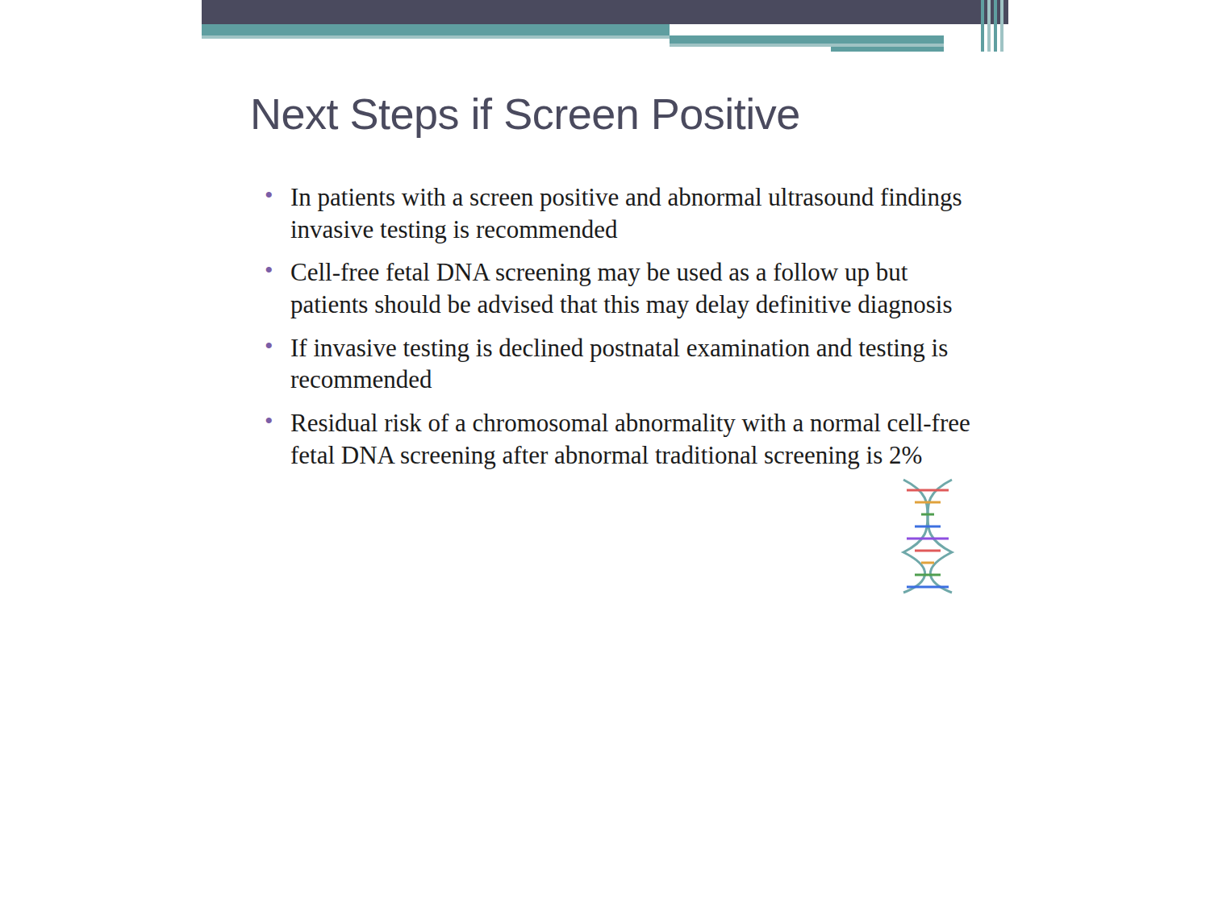Next Steps if Screen Positive
In patients with a screen positive and abnormal ultrasound findings invasive testing is recommended
Cell-free fetal DNA screening may be used as a follow up but patients should be advised that this may delay definitive diagnosis
If invasive testing is declined postnatal examination and testing is recommended
Residual risk of a chromosomal abnormality with a normal cell-free fetal DNA screening after abnormal traditional screening is 2%